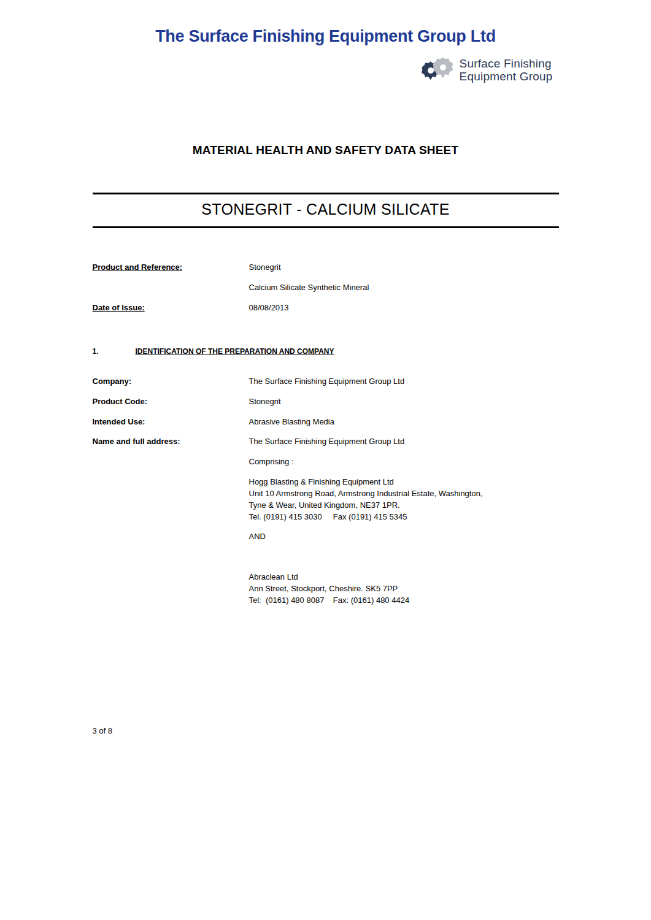The Surface Finishing Equipment Group Ltd
Surface Finishing
Equipment Group
MATERIAL HEALTH AND SAFETY DATA SHEET
STONEGRIT - CALCIUM SILICATE
| Product and Reference: | Stonegrit |
| | Calcium Silicate Synthetic Mineral |
| Date of Issue: | 08/08/2013 |
1. IDENTIFICATION OF THE PREPARATION AND COMPANY
| Company: | The Surface Finishing Equipment Group Ltd |
| Product Code: | Stonegrit |
| Intended Use: | Abrasive Blasting Media |
| Name and full address: | The Surface Finishing Equipment Group Ltd Comprising : Hogg Blasting & Finishing Equipment Ltd Unit 10 Armstrong Road, Armstrong Industrial Estate, Washington, Tyne & Wear, United Kingdom, NE37 1PR. Tel. (0191) 415 3030 Fax (0191) 415 5345 AND Abraclean Ltd Ann Street, Stockport, Cheshire. SK5 7PP Tel: (0161) 480 8087 Fax: (0161) 480 4424 |
3 of 8